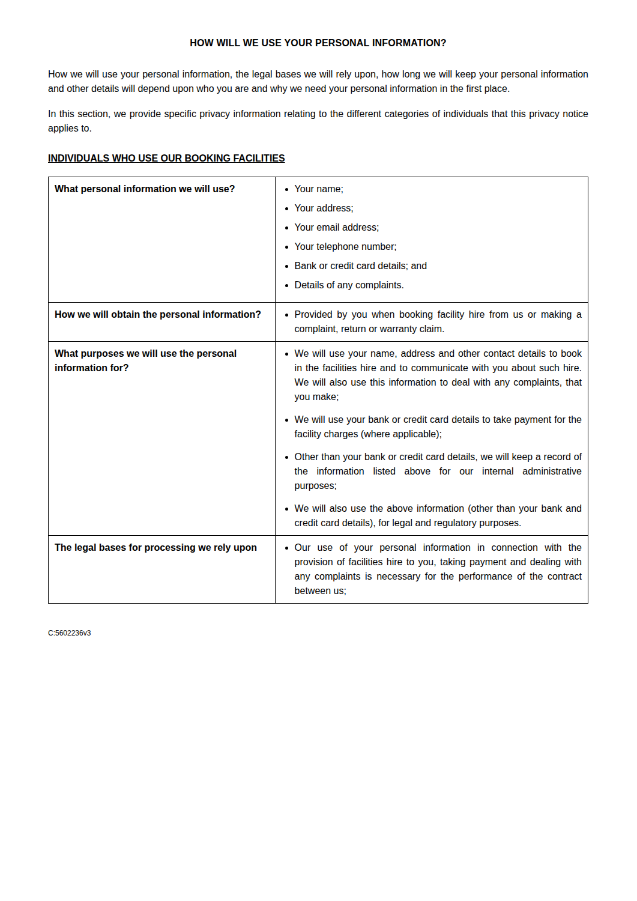How will we use your personal information?
How we will use your personal information, the legal bases we will rely upon, how long we will keep your personal information and other details will depend upon who you are and why we need your personal information in the first place.
In this section, we provide specific privacy information relating to the different categories of individuals that this privacy notice applies to.
Individuals who use our booking facilities
| What personal information we will use? | Your name; Your address; Your email address; Your telephone number; Bank or credit card details; and Details of any complaints. |
| How we will obtain the personal information? | Provided by you when booking facility hire from us or making a complaint, return or warranty claim. |
| What purposes we will use the personal information for? | We will use your name, address and other contact details to book in the facilities hire and to communicate with you about such hire. We will also use this information to deal with any complaints, that you make; We will use your bank or credit card details to take payment for the facility charges (where applicable); Other than your bank or credit card details, we will keep a record of the information listed above for our internal administrative purposes; We will also use the above information (other than your bank and credit card details), for legal and regulatory purposes. |
| The legal bases for processing we rely upon | Our use of your personal information in connection with the provision of facilities hire to you, taking payment and dealing with any complaints is necessary for the performance of the contract between us; |
C:5602236v3